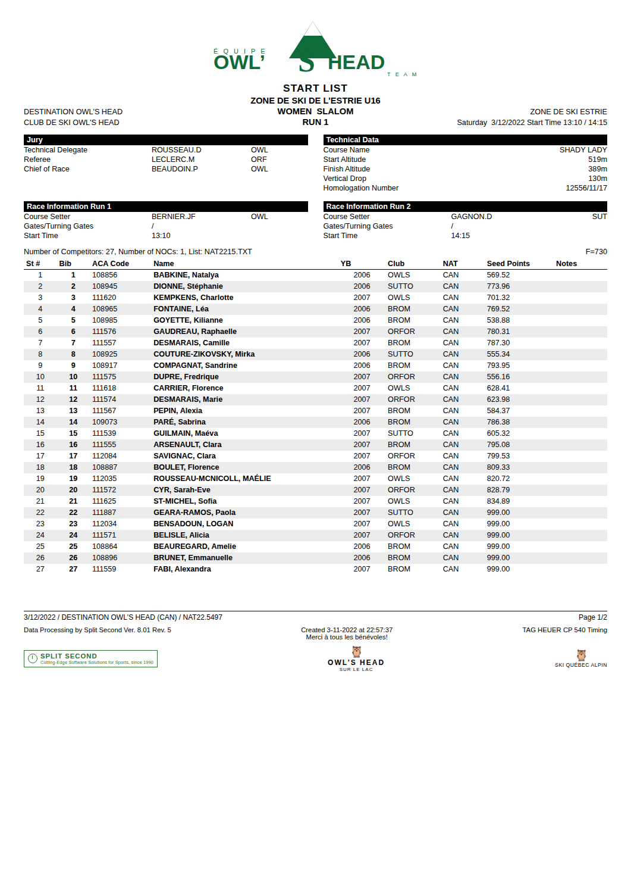É Q U I P E OWL’ S HEAD T E A M
START LIST
ZONE DE SKI DE L'ESTRIE U16
DESTINATION OWL'S HEAD
CLUB DE SKI OWL'S HEAD
WOMEN SLALOM
RUN 1
ZONE DE SKI ESTRIE
Saturday 3/12/2022 Start Time 13:10 / 14:15
Jury
| Technical Delegate | ROUSSEAU.D | OWL |
| Referee | LECLERC.M | ORF |
| Chief of Race | BEAUDOIN.P | OWL |
Technical Data
| Course Name | SHADY LADY |
| Start Altitude | 519m |
| Finish Altitude | 389m |
| Vertical Drop | 130m |
| Homologation Number | 12556/11/17 |
Race Information Run 1
| Course Setter | BERNIER.JF | OWL |
| Gates/Turning Gates | / | |
| Start Time | 13:10 | |
Race Information Run 2
| Course Setter | GAGNON.D | SUT |
| Gates/Turning Gates | / | |
| Start Time | 14:15 | |
Number of Competitors: 27, Number of NOCs: 1, List: NAT2215.TXT
F=730
| St # | Bib | ACA Code | Name | YB | Club | NAT | Seed Points | Notes |
| --- | --- | --- | --- | --- | --- | --- | --- | --- |
| 1 | 1 | 108856 | BABKINE, Natalya | 2006 | OWLS | CAN | 569.52 | |
| 2 | 2 | 108945 | DIONNE, Stéphanie | 2006 | SUTTO | CAN | 773.96 | |
| 3 | 3 | 111620 | KEMPKENS, Charlotte | 2007 | OWLS | CAN | 701.32 | |
| 4 | 4 | 108965 | FONTAINE, Léa | 2006 | BROM | CAN | 769.52 | |
| 5 | 5 | 108985 | GOYETTE, Kilianne | 2006 | BROM | CAN | 538.88 | |
| 6 | 6 | 111576 | GAUDREAU, Raphaelle | 2007 | ORFOR | CAN | 780.31 | |
| 7 | 7 | 111557 | DESMARAIS, Camille | 2007 | BROM | CAN | 787.30 | |
| 8 | 8 | 108925 | COUTURE-ZIKOVSKY, Mirka | 2006 | SUTTO | CAN | 555.34 | |
| 9 | 9 | 108917 | COMPAGNAT, Sandrine | 2006 | BROM | CAN | 793.95 | |
| 10 | 10 | 111575 | DUPRE, Fredrique | 2007 | ORFOR | CAN | 556.16 | |
| 11 | 11 | 111618 | CARRIER, Florence | 2007 | OWLS | CAN | 628.41 | |
| 12 | 12 | 111574 | DESMARAIS, Marie | 2007 | ORFOR | CAN | 623.98 | |
| 13 | 13 | 111567 | PEPIN, Alexia | 2007 | BROM | CAN | 584.37 | |
| 14 | 14 | 109073 | PARÉ, Sabrina | 2006 | BROM | CAN | 786.38 | |
| 15 | 15 | 111539 | GUILMAIN, Maéva | 2007 | SUTTO | CAN | 605.32 | |
| 16 | 16 | 111555 | ARSENAULT, Clara | 2007 | BROM | CAN | 795.08 | |
| 17 | 17 | 112084 | SAVIGNAC, Clara | 2007 | ORFOR | CAN | 799.53 | |
| 18 | 18 | 108887 | BOULET, Florence | 2006 | BROM | CAN | 809.33 | |
| 19 | 19 | 112035 | ROUSSEAU-MCNICOLL, MAÉLIE | 2007 | OWLS | CAN | 820.72 | |
| 20 | 20 | 111572 | CYR, Sarah-Eve | 2007 | ORFOR | CAN | 828.79 | |
| 21 | 21 | 111625 | ST-MICHEL, Sofia | 2007 | OWLS | CAN | 834.89 | |
| 22 | 22 | 111887 | GEARA-RAMOS, Paola | 2007 | SUTTO | CAN | 999.00 | |
| 23 | 23 | 112034 | BENSADOUN, LOGAN | 2007 | OWLS | CAN | 999.00 | |
| 24 | 24 | 111571 | BELISLE, Alicia | 2007 | ORFOR | CAN | 999.00 | |
| 25 | 25 | 108864 | BEAUREGARD, Amelie | 2006 | BROM | CAN | 999.00 | |
| 26 | 26 | 108896 | BRUNET, Emmanuelle | 2006 | BROM | CAN | 999.00 | |
| 27 | 27 | 111559 | FABI, Alexandra | 2007 | BROM | CAN | 999.00 | |
3/12/2022 / DESTINATION OWL'S HEAD (CAN) / NAT22.5497
Page 1/2
Data Processing by Split Second Ver. 8.01 Rev. 5
Created 3-11-2022 at 22:57:37
Merci à tous les bénévoles!
TAG HEUER CP 540 Timing
SPLIT SECOND Cutting-Edge Software Solutions for Sports, since 1990
🦉
OWL’S HEAD
SUR LE LAC
🦉
SKI QUÉBEC ALPIN